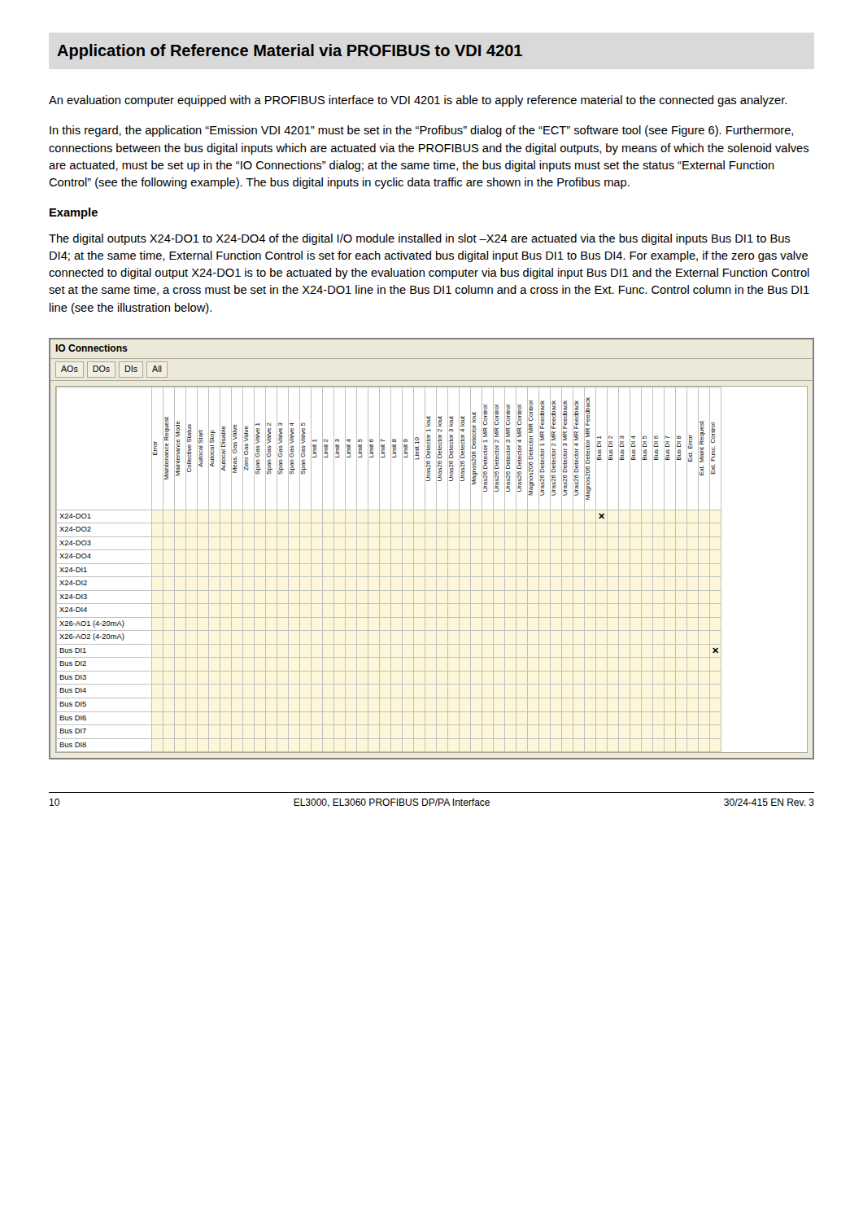Application of Reference Material via PROFIBUS to VDI 4201
An evaluation computer equipped with a PROFIBUS interface to VDI 4201 is able to apply reference material to the connected gas analyzer.
In this regard, the application “Emission VDI 4201” must be set in the “Profibus” dialog of the “ECT” software tool (see Figure 6). Furthermore, connections between the bus digital inputs which are actuated via the PROFIBUS and the digital outputs, by means of which the solenoid valves are actuated, must be set up in the “IO Connections” dialog; at the same time, the bus digital inputs must set the status “External Function Control” (see the following example). The bus digital inputs in cyclic data traffic are shown in the Profibus map.
Example
The digital outputs X24-DO1 to X24-DO4 of the digital I/O module installed in slot –X24 are actuated via the bus digital inputs Bus DI1 to Bus DI4; at the same time, External Function Control is set for each activated bus digital input Bus DI1 to Bus DI4. For example, if the zero gas valve connected to digital output X24-DO1 is to be actuated by the evaluation computer via bus digital input Bus DI1 and the External Function Control set at the same time, a cross must be set in the X24-DO1 line in the Bus DI1 column and a cross in the Ext. Func. Control column in the Bus DI1 line (see the illustration below).
IO Connections
AOs DOs DIs All
| | Error | Maintenance Request | Maintenance Mode | Collective Status | Autocal Start | Autocal Stop | Autocal Disable | Meas. Gas Valve | Zero Gas Valve | Span Gas Valve 1 | Span Gas Valve 2 | Span Gas Valve 3 | Span Gas Valve 4 | Span Gas Valve 5 | Limit 1 | Limit 2 | Limit 3 | Limit 4 | Limit 5 | Limit 6 | Limit 7 | Limit 8 | Limit 9 | Limit 10 | Uras26 Detector 1 Iout | Uras26 Detector 2 Iout | Uras26 Detector 3 Iout | Uras26 Detector 4 Iout | Magnos206 Detector Iout | Uras26 Detector 1 MR Control | Uras26 Detector 2 MR Control | Uras26 Detector 3 MR Control | Uras26 Detector 4 MR Control | Magnos206 Detector MR Control | Uras26 Detector 1 MR Feedback | Uras26 Detector 2 MR Feedback | Uras26 Detector 3 MR Feedback | Uras26 Detector 4 MR Feedback | Magnos206 Detector MR Feedback | Bus DI 1 | Bus DI 2 | Bus DI 3 | Bus DI 4 | Bus DI 5 | Bus DI 6 | Bus DI 7 | Bus DI 8 | Ext. Error | Ext. Maint Request | Ext. Func. Control |
| --- | --- | --- | --- | --- | --- | --- | --- | --- | --- | --- | --- | --- | --- | --- | --- | --- | --- | --- | --- | --- | --- | --- | --- | --- | --- | --- | --- | --- | --- | --- | --- | --- | --- | --- | --- | --- | --- | --- | --- | --- | --- | --- | --- | --- | --- | --- | --- | --- | --- | --- |
| X24-DO1 | | | | | | | | | | | | | | | | | | | | | | | | | | | | | | | | | | | | | | | | ✕ | | | | | | | | | | |
| X24-DO2 | | | | | | | | | | | | | | | | | | | | | | | | | | | | | | | | | | | | | | | | | | | | | | | | | | |
| X24-DO3 | | | | | | | | | | | | | | | | | | | | | | | | | | | | | | | | | | | | | | | | | | | | | | | | | | |
| X24-DO4 | | | | | | | | | | | | | | | | | | | | | | | | | | | | | | | | | | | | | | | | | | | | | | | | | | |
| X24-DI1 | | | | | | | | | | | | | | | | | | | | | | | | | | | | | | | | | | | | | | | | | | | | | | | | | | |
| X24-DI2 | | | | | | | | | | | | | | | | | | | | | | | | | | | | | | | | | | | | | | | | | | | | | | | | | | |
| X24-DI3 | | | | | | | | | | | | | | | | | | | | | | | | | | | | | | | | | | | | | | | | | | | | | | | | | | |
| X24-DI4 | | | | | | | | | | | | | | | | | | | | | | | | | | | | | | | | | | | | | | | | | | | | | | | | | | |
| X26-AO1 (4-20mA) | | | | | | | | | | | | | | | | | | | | | | | | | | | | | | | | | | | | | | | | | | | | | | | | | | |
| X26-AO2 (4-20mA) | | | | | | | | | | | | | | | | | | | | | | | | | | | | | | | | | | | | | | | | | | | | | | | | | | |
| Bus DI1 | | | | | | | | | | | | | | | | | | | | | | | | | | | | | | | | | | | | | | | | | | | | | | | | | | ✕ |
| Bus DI2 | | | | | | | | | | | | | | | | | | | | | | | | | | | | | | | | | | | | | | | | | | | | | | | | | | |
| Bus DI3 | | | | | | | | | | | | | | | | | | | | | | | | | | | | | | | | | | | | | | | | | | | | | | | | | | |
| Bus DI4 | | | | | | | | | | | | | | | | | | | | | | | | | | | | | | | | | | | | | | | | | | | | | | | | | | |
| Bus DI5 | | | | | | | | | | | | | | | | | | | | | | | | | | | | | | | | | | | | | | | | | | | | | | | | | | |
| Bus DI6 | | | | | | | | | | | | | | | | | | | | | | | | | | | | | | | | | | | | | | | | | | | | | | | | | | |
| Bus DI7 | | | | | | | | | | | | | | | | | | | | | | | | | | | | | | | | | | | | | | | | | | | | | | | | | | |
| Bus DI8 | | | | | | | | | | | | | | | | | | | | | | | | | | | | | | | | | | | | | | | | | | | | | | | | | | |
10
EL3000, EL3060 PROFIBUS DP/PA Interface
30/24-415 EN Rev. 3